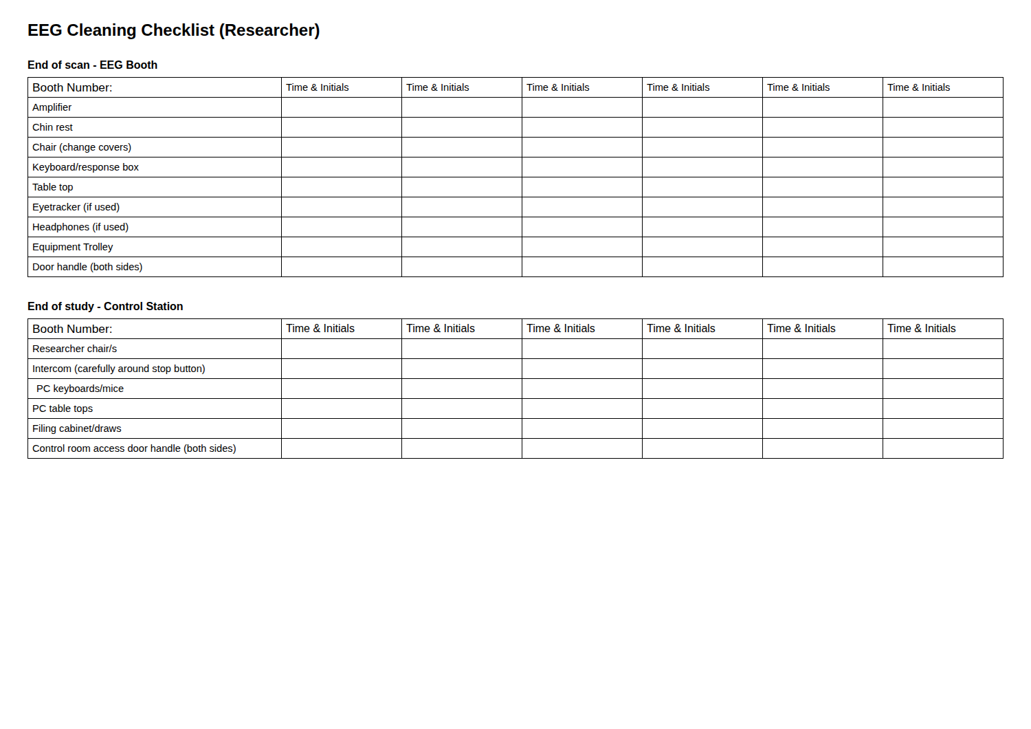EEG Cleaning Checklist (Researcher)
End of scan - EEG Booth
| Booth Number: | Time & Initials | Time & Initials | Time & Initials | Time & Initials | Time & Initials | Time & Initials |
| --- | --- | --- | --- | --- | --- | --- |
| Amplifier | | | | | | |
| Chin rest | | | | | | |
| Chair (change covers) | | | | | | |
| Keyboard/response box | | | | | | |
| Table top | | | | | | |
| Eyetracker (if used) | | | | | | |
| Headphones (if used) | | | | | | |
| Equipment Trolley | | | | | | |
| Door handle (both sides) | | | | | | |
End of study - Control Station
| Booth Number: | Time & Initials | Time & Initials | Time & Initials | Time & Initials | Time & Initials | Time & Initials |
| --- | --- | --- | --- | --- | --- | --- |
| Researcher chair/s | | | | | | |
| Intercom (carefully around stop button) | | | | | | |
| PC keyboards/mice | | | | | | |
| PC table tops | | | | | | |
| Filing cabinet/draws | | | | | | |
| Control room access door handle (both sides) | | | | | | |